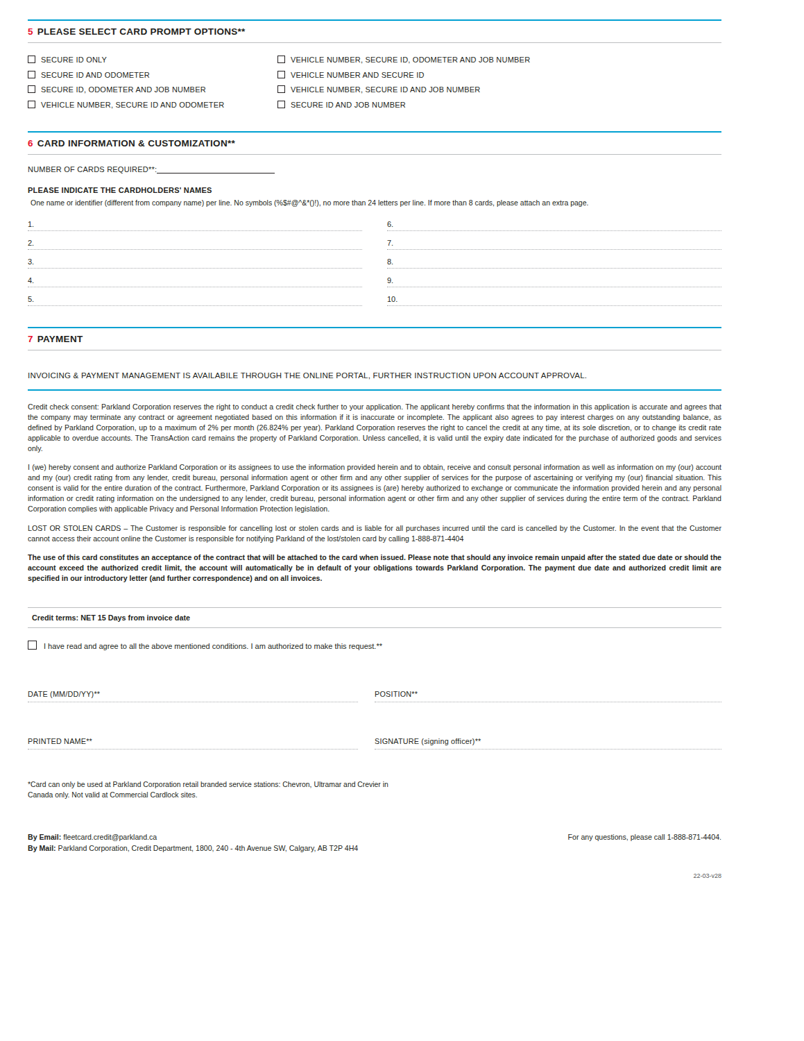5 PLEASE SELECT CARD PROMPT OPTIONS**
| SECURE ID ONLY | VEHICLE NUMBER, SECURE ID, ODOMETER AND JOB NUMBER |
| SECURE ID AND ODOMETER | VEHICLE NUMBER AND SECURE ID |
| SECURE ID, ODOMETER AND JOB NUMBER | VEHICLE NUMBER, SECURE ID AND JOB NUMBER |
| VEHICLE NUMBER, SECURE ID AND ODOMETER | SECURE ID AND JOB NUMBER |
6 CARD INFORMATION & CUSTOMIZATION**
NUMBER OF CARDS REQUIRED**:
PLEASE INDICATE THE CARDHOLDERS' NAMES
One name or identifier (different from company name) per line. No symbols (%$#@^&*()!), no more than 24 letters per line. If more than 8 cards, please attach an extra page.
| 1. | 6. |
| 2. | 7. |
| 3. | 8. |
| 4. | 9. |
| 5. | 10. |
7 PAYMENT
INVOICING & PAYMENT MANAGEMENT IS AVAILABILE THROUGH THE ONLINE PORTAL, FURTHER INSTRUCTION UPON ACCOUNT APPROVAL.
Credit check consent: Parkland Corporation reserves the right to conduct a credit check further to your application. The applicant hereby confirms that the information in this application is accurate and agrees that the company may terminate any contract or agreement negotiated based on this information if it is inaccurate or incomplete. The applicant also agrees to pay interest charges on any outstanding balance, as defined by Parkland Corporation, up to a maximum of 2% per month (26.824% per year). Parkland Corporation reserves the right to cancel the credit at any time, at its sole discretion, or to change its credit rate applicable to overdue accounts. The TransAction card remains the property of Parkland Corporation. Unless cancelled, it is valid until the expiry date indicated for the purchase of authorized goods and services only.
I (we) hereby consent and authorize Parkland Corporation or its assignees to use the information provided herein and to obtain, receive and consult personal information as well as information on my (our) account and my (our) credit rating from any lender, credit bureau, personal information agent or other firm and any other supplier of services for the purpose of ascertaining or verifying my (our) financial situation. This consent is valid for the entire duration of the contract. Furthermore, Parkland Corporation or its assignees is (are) hereby authorized to exchange or communicate the information provided herein and any personal information or credit rating information on the undersigned to any lender, credit bureau, personal information agent or other firm and any other supplier of services during the entire term of the contract. Parkland Corporation complies with applicable Privacy and Personal Information Protection legislation.
LOST OR STOLEN CARDS – The Customer is responsible for cancelling lost or stolen cards and is liable for all purchases incurred until the card is cancelled by the Customer. In the event that the Customer cannot access their account online the Customer is responsible for notifying Parkland of the lost/stolen card by calling 1-888-871-4404
The use of this card constitutes an acceptance of the contract that will be attached to the card when issued. Please note that should any invoice remain unpaid after the stated due date or should the account exceed the authorized credit limit, the account will automatically be in default of your obligations towards Parkland Corporation. The payment due date and authorized credit limit are specified in our introductory letter (and further correspondence) and on all invoices.
Credit terms: NET 15 Days from invoice date
I have read and agree to all the above mentioned conditions. I am authorized to make this request.**
| DATE (MM/DD/YY)** | POSITION** |
| PRINTED NAME** | SIGNATURE (signing officer)** |
*Card can only be used at Parkland Corporation retail branded service stations: Chevron, Ultramar and Crevier in
Canada only. Not valid at Commercial Cardlock sites.
By Email: fleetcard.credit@parkland.ca
By Mail: Parkland Corporation, Credit Department, 1800, 240 - 4th Avenue SW, Calgary, AB T2P 4H4
For any questions, please call 1-888-871-4404.
22-03-v28